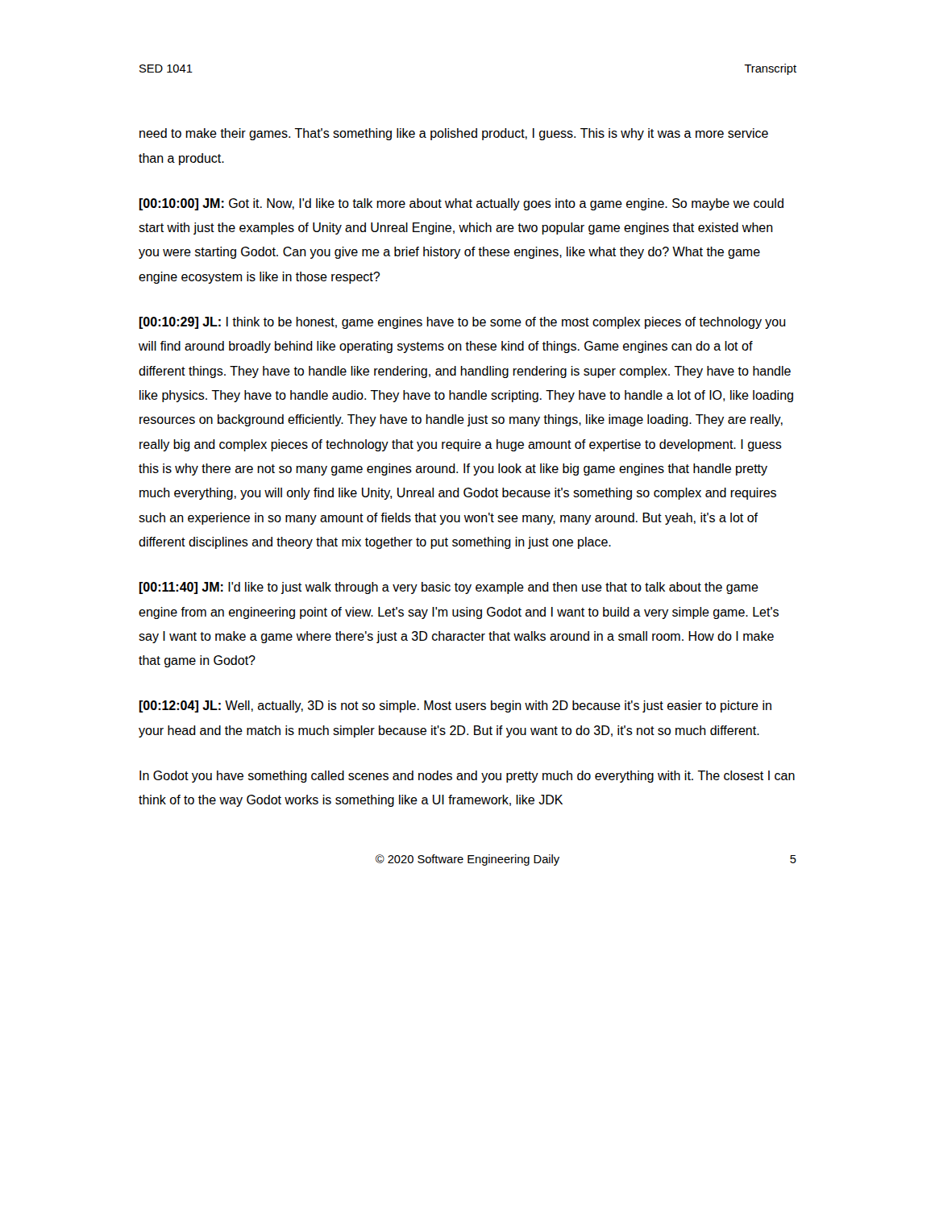SED 1041 Transcript
need to make their games. That's something like a polished product, I guess. This is why it was a more service than a product.
[00:10:00] JM: Got it. Now, I'd like to talk more about what actually goes into a game engine. So maybe we could start with just the examples of Unity and Unreal Engine, which are two popular game engines that existed when you were starting Godot. Can you give me a brief history of these engines, like what they do? What the game engine ecosystem is like in those respect?
[00:10:29] JL: I think to be honest, game engines have to be some of the most complex pieces of technology you will find around broadly behind like operating systems on these kind of things. Game engines can do a lot of different things. They have to handle like rendering, and handling rendering is super complex. They have to handle like physics. They have to handle audio. They have to handle scripting. They have to handle a lot of IO, like loading resources on background efficiently. They have to handle just so many things, like image loading. They are really, really big and complex pieces of technology that you require a huge amount of expertise to development. I guess this is why there are not so many game engines around. If you look at like big game engines that handle pretty much everything, you will only find like Unity, Unreal and Godot because it's something so complex and requires such an experience in so many amount of fields that you won't see many, many around. But yeah, it's a lot of different disciplines and theory that mix together to put something in just one place.
[00:11:40] JM: I'd like to just walk through a very basic toy example and then use that to talk about the game engine from an engineering point of view. Let's say I'm using Godot and I want to build a very simple game. Let's say I want to make a game where there's just a 3D character that walks around in a small room. How do I make that game in Godot?
[00:12:04] JL: Well, actually, 3D is not so simple. Most users begin with 2D because it's just easier to picture in your head and the match is much simpler because it's 2D. But if you want to do 3D, it's not so much different.
In Godot you have something called scenes and nodes and you pretty much do everything with it. The closest I can think of to the way Godot works is something like a UI framework, like JDK
© 2020 Software Engineering Daily 5